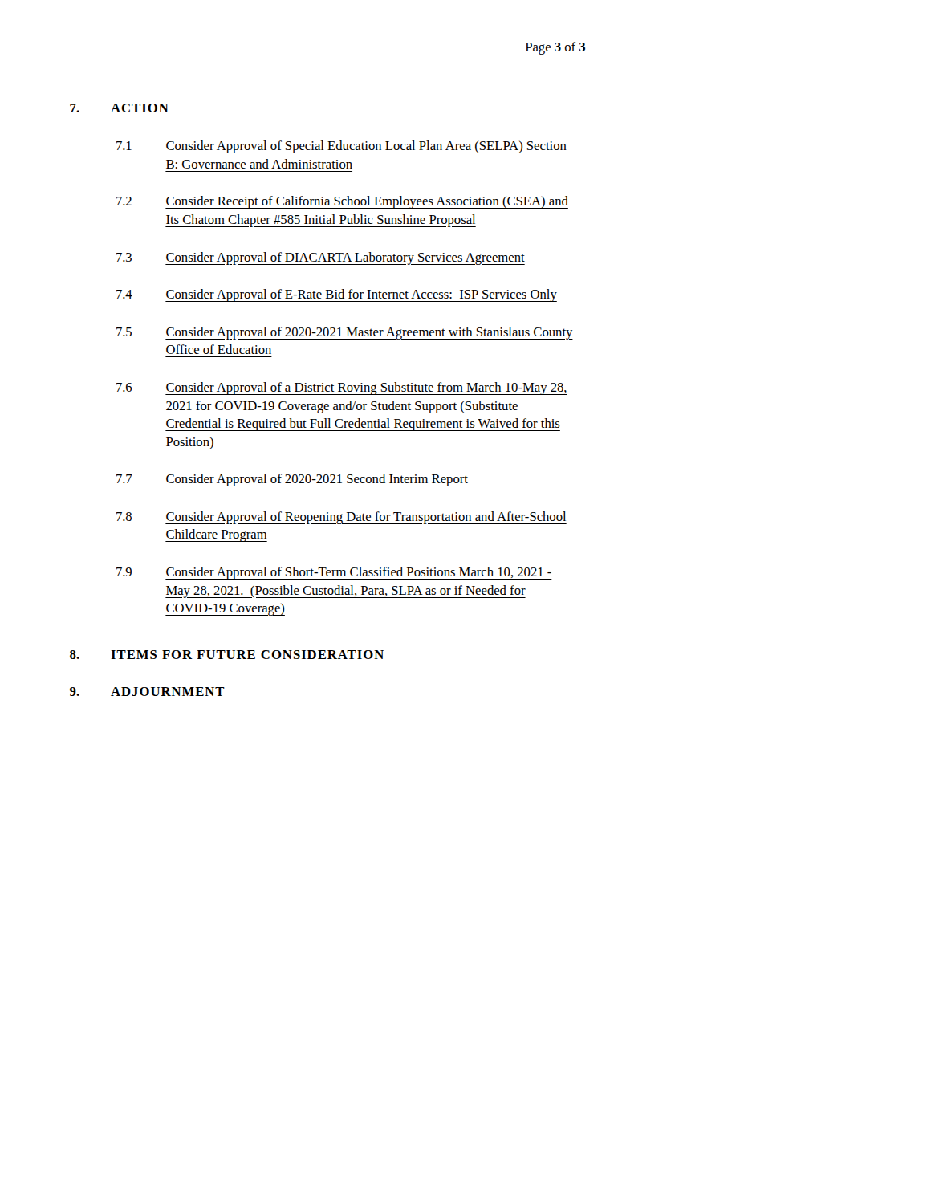Page 3 of 3
7.
ACTION
7.1
Consider Approval of Special Education Local Plan Area (SELPA) Section B: Governance and Administration
7.2
Consider Receipt of California School Employees Association (CSEA) and Its Chatom Chapter #585 Initial Public Sunshine Proposal
7.3
Consider Approval of DIACARTA Laboratory Services Agreement
7.4
Consider Approval of E-Rate Bid for Internet Access: ISP Services Only
7.5
Consider Approval of 2020-2021 Master Agreement with Stanislaus County Office of Education
7.6
Consider Approval of a District Roving Substitute from March 10-May 28, 2021 for COVID-19 Coverage and/or Student Support (Substitute Credential is Required but Full Credential Requirement is Waived for this Position)
7.7
Consider Approval of 2020-2021 Second Interim Report
7.8
Consider Approval of Reopening Date for Transportation and After-School Childcare Program
7.9
Consider Approval of Short-Term Classified Positions March 10, 2021 - May 28, 2021. (Possible Custodial, Para, SLPA as or if Needed for COVID-19 Coverage)
8.
ITEMS FOR FUTURE CONSIDERATION
9.
ADJOURNMENT